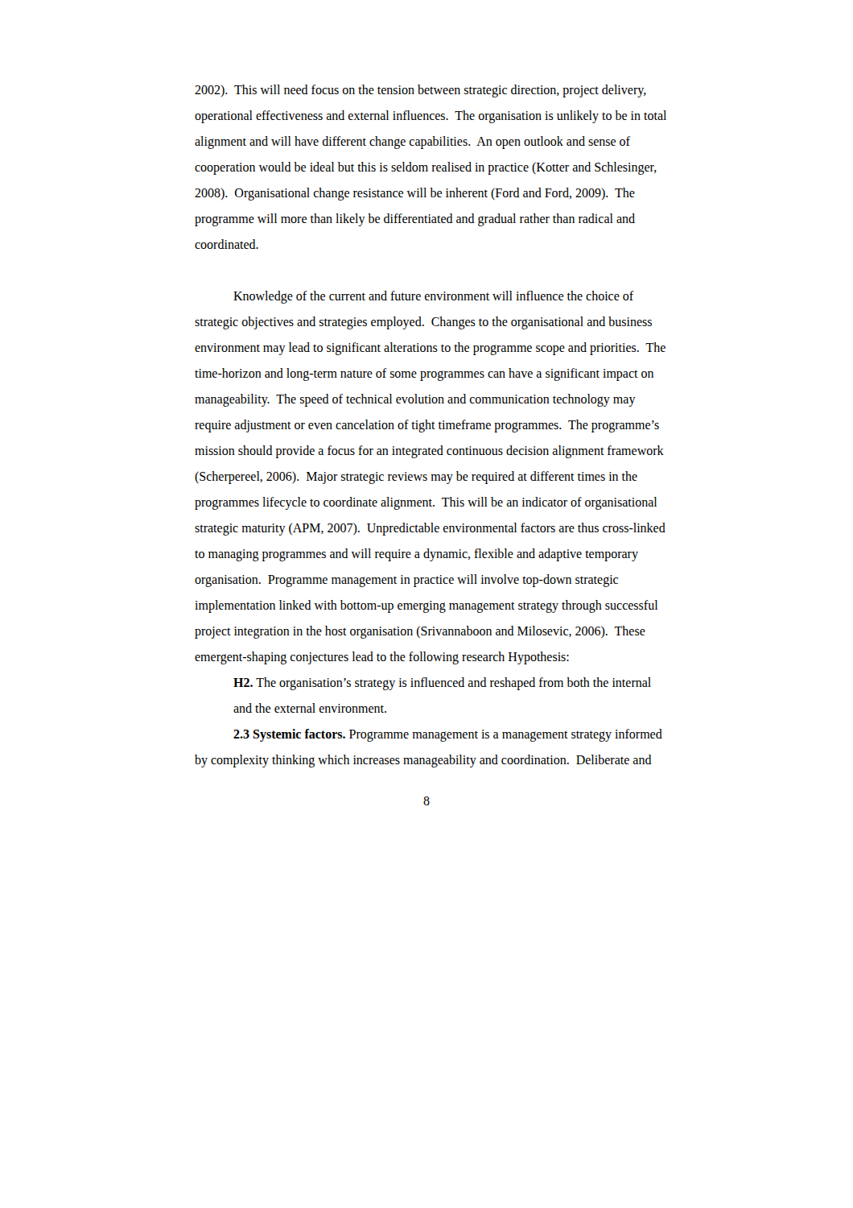2002). This will need focus on the tension between strategic direction, project delivery, operational effectiveness and external influences. The organisation is unlikely to be in total alignment and will have different change capabilities. An open outlook and sense of cooperation would be ideal but this is seldom realised in practice (Kotter and Schlesinger, 2008). Organisational change resistance will be inherent (Ford and Ford, 2009). The programme will more than likely be differentiated and gradual rather than radical and coordinated.
Knowledge of the current and future environment will influence the choice of strategic objectives and strategies employed. Changes to the organisational and business environment may lead to significant alterations to the programme scope and priorities. The time-horizon and long-term nature of some programmes can have a significant impact on manageability. The speed of technical evolution and communication technology may require adjustment or even cancelation of tight timeframe programmes. The programme’s mission should provide a focus for an integrated continuous decision alignment framework (Scherpereel, 2006). Major strategic reviews may be required at different times in the programmes lifecycle to coordinate alignment. This will be an indicator of organisational strategic maturity (APM, 2007). Unpredictable environmental factors are thus cross-linked to managing programmes and will require a dynamic, flexible and adaptive temporary organisation. Programme management in practice will involve top-down strategic implementation linked with bottom-up emerging management strategy through successful project integration in the host organisation (Srivannaboon and Milosevic, 2006). These emergent-shaping conjectures lead to the following research Hypothesis:
H2. The organisation’s strategy is influenced and reshaped from both the internal and the external environment.
2.3 Systemic factors. Programme management is a management strategy informed
by complexity thinking which increases manageability and coordination. Deliberate and
8